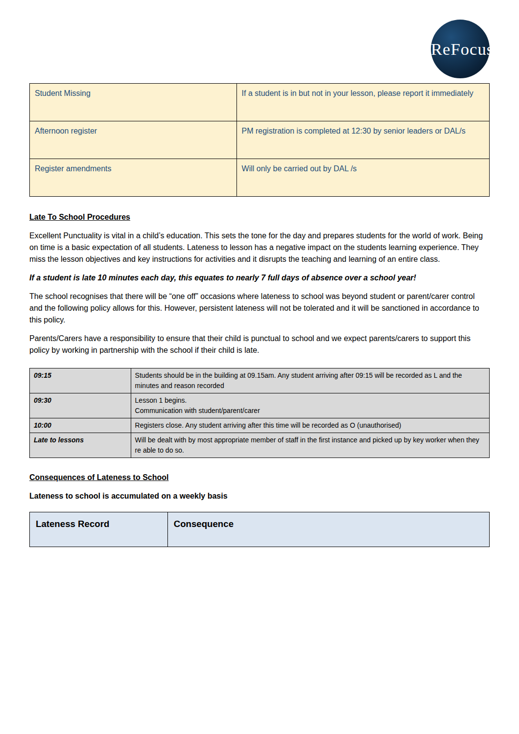ReFocus
| Student Missing | If a student is in but not in your lesson, please report it immediately |
| Afternoon register | PM registration is completed at 12:30 by senior leaders or DAL/s |
| Register amendments | Will only be carried out by DAL /s |
Late To School Procedures
Excellent Punctuality is vital in a child’s education. This sets the tone for the day and prepares students for the world of work. Being on time is a basic expectation of all students. Lateness to lesson has a negative impact on the students learning experience. They miss the lesson objectives and key instructions for activities and it disrupts the teaching and learning of an entire class.
If a student is late 10 minutes each day, this equates to nearly 7 full days of absence over a school year!
The school recognises that there will be “one off” occasions where lateness to school was beyond student or parent/carer control and the following policy allows for this. However, persistent lateness will not be tolerated and it will be sanctioned in accordance to this policy.
Parents/Carers have a responsibility to ensure that their child is punctual to school and we expect parents/carers to support this policy by working in partnership with the school if their child is late.
| 09:15 | Students should be in the building at 09.15am. Any student arriving after 09:15 will be recorded as L and the minutes and reason recorded |
| 09:30 | Lesson 1 begins. Communication with student/parent/carer |
| 10:00 | Registers close. Any student arriving after this time will be recorded as O (unauthorised) |
| Late to lessons | Will be dealt with by most appropriate member of staff in the first instance and picked up by key worker when they re able to do so. |
Consequences of Lateness to School
Lateness to school is accumulated on a weekly basis
| Lateness Record | Consequence |